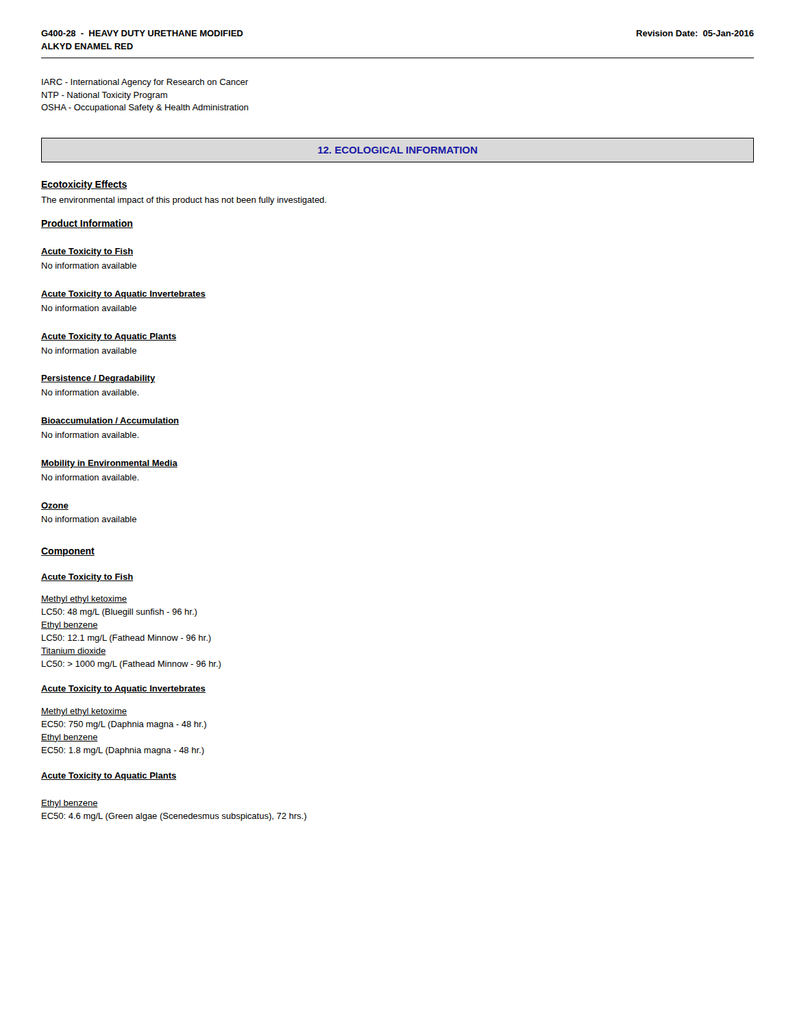G400-28 - HEAVY DUTY URETHANE MODIFIED
ALKYD ENAMEL RED
Revision Date: 05-Jan-2016
IARC - International Agency for Research on Cancer
NTP - National Toxicity Program
OSHA - Occupational Safety & Health Administration
12. ECOLOGICAL INFORMATION
Ecotoxicity Effects
The environmental impact of this product has not been fully investigated.
Product Information
Acute Toxicity to Fish
No information available
Acute Toxicity to Aquatic Invertebrates
No information available
Acute Toxicity to Aquatic Plants
No information available
Persistence / Degradability
No information available.
Bioaccumulation / Accumulation
No information available.
Mobility in Environmental Media
No information available.
Ozone
No information available
Component
Acute Toxicity to Fish
Methyl ethyl ketoxime
LC50: 48 mg/L (Bluegill sunfish - 96 hr.)
Ethyl benzene
LC50: 12.1 mg/L (Fathead Minnow - 96 hr.)
Titanium dioxide
LC50: > 1000 mg/L (Fathead Minnow - 96 hr.)
Acute Toxicity to Aquatic Invertebrates
Methyl ethyl ketoxime
EC50: 750 mg/L (Daphnia magna - 48 hr.)
Ethyl benzene
EC50: 1.8 mg/L (Daphnia magna - 48 hr.)
Acute Toxicity to Aquatic Plants
Ethyl benzene
EC50: 4.6 mg/L (Green algae (Scenedesmus subspicatus), 72 hrs.)